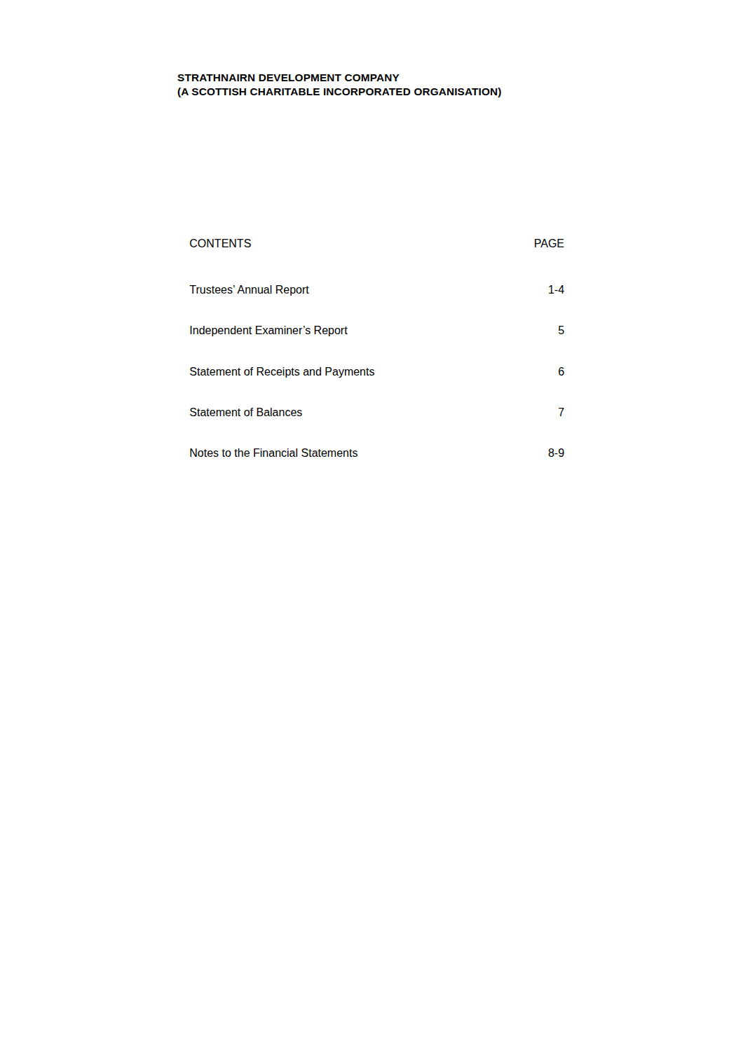STRATHNAIRN DEVELOPMENT COMPANY
(A SCOTTISH CHARITABLE INCORPORATED ORGANISATION)
| CONTENTS | PAGE |
| Trustees’ Annual Report | 1-4 |
| Independent Examiner’s Report | 5 |
| Statement of Receipts and Payments | 6 |
| Statement of Balances | 7 |
| Notes to the Financial Statements | 8-9 |